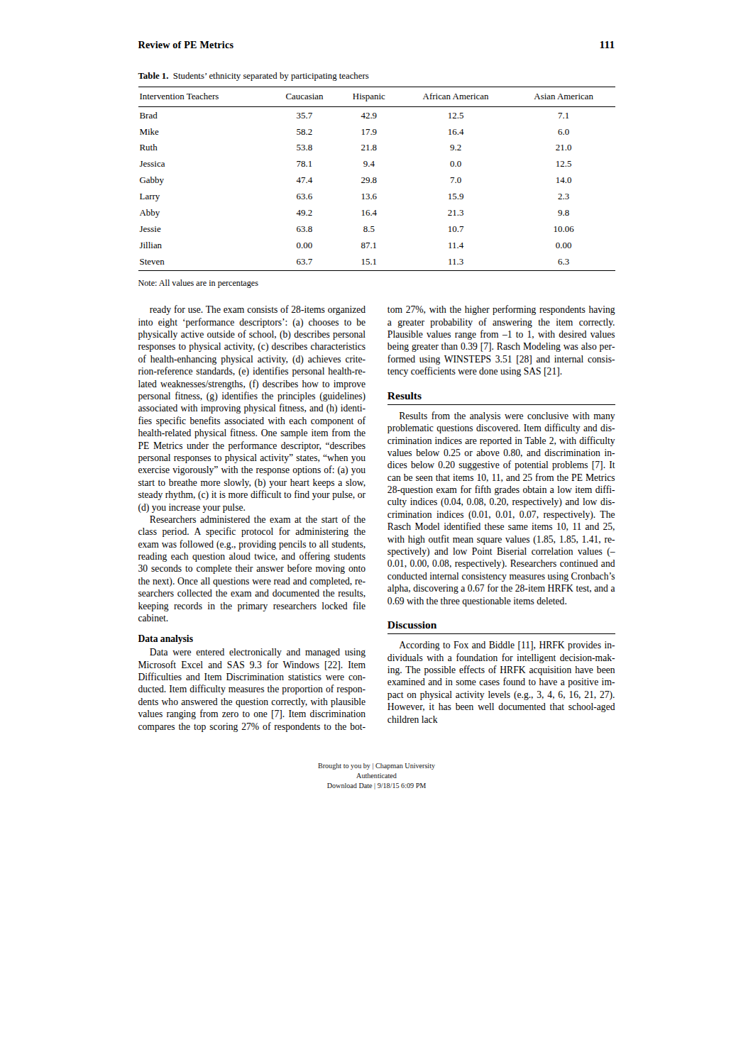Review of PE Metrics 111
Table 1. Students’ ethnicity separated by participating teachers
| Intervention Teachers | Caucasian | Hispanic | African American | Asian American |
| --- | --- | --- | --- | --- |
| Brad | 35.7 | 42.9 | 12.5 | 7.1 |
| Mike | 58.2 | 17.9 | 16.4 | 6.0 |
| Ruth | 53.8 | 21.8 | 9.2 | 21.0 |
| Jessica | 78.1 | 9.4 | 0.0 | 12.5 |
| Gabby | 47.4 | 29.8 | 7.0 | 14.0 |
| Larry | 63.6 | 13.6 | 15.9 | 2.3 |
| Abby | 49.2 | 16.4 | 21.3 | 9.8 |
| Jessie | 63.8 | 8.5 | 10.7 | 10.06 |
| Jillian | 0.00 | 87.1 | 11.4 | 0.00 |
| Steven | 63.7 | 15.1 | 11.3 | 6.3 |
Note: All values are in percentages
ready for use. The exam consists of 28-items organized into eight ‘performance descriptors’: (a) chooses to be physically active outside of school, (b) describes personal responses to physical activity, (c) describes characteristics of health-enhancing physical activity, (d) achieves criterion-reference standards, (e) identifies personal health-related weaknesses/strengths, (f) describes how to improve personal fitness, (g) identifies the principles (guidelines) associated with improving physical fitness, and (h) identifies specific benefits associated with each component of health-related physical fitness. One sample item from the PE Metrics under the performance descriptor, “describes personal responses to physical activity” states, “when you exercise vigorously” with the response options of: (a) you start to breathe more slowly, (b) your heart keeps a slow, steady rhythm, (c) it is more difficult to find your pulse, or (d) you increase your pulse.
Researchers administered the exam at the start of the class period. A specific protocol for administering the exam was followed (e.g., providing pencils to all students, reading each question aloud twice, and offering students 30 seconds to complete their answer before moving onto the next). Once all questions were read and completed, researchers collected the exam and documented the results, keeping records in the primary researchers locked file cabinet.
Data analysis
Data were entered electronically and managed using Microsoft Excel and SAS 9.3 for Windows [22]. Item Difficulties and Item Discrimination statistics were conducted. Item difficulty measures the proportion of respondents who answered the question correctly, with plausible values ranging from zero to one [7]. Item discrimination compares the top scoring 27% of respondents to the bottom 27%, with the higher performing respondents having a greater probability of answering the item correctly. Plausible values range from –1 to 1, with desired values being greater than 0.39 [7]. Rasch Modeling was also performed using WINSTEPS 3.51 [28] and internal consistency coefficients were done using SAS [21].
Results
Results from the analysis were conclusive with many problematic questions discovered. Item difficulty and discrimination indices are reported in Table 2, with difficulty values below 0.25 or above 0.80, and discrimination indices below 0.20 suggestive of potential problems [7]. It can be seen that items 10, 11, and 25 from the PE Metrics 28-question exam for fifth grades obtain a low item difficulty indices (0.04, 0.08, 0.20, respectively) and low discrimination indices (0.01, 0.01, 0.07, respectively). The Rasch Model identified these same items 10, 11 and 25, with high outfit mean square values (1.85, 1.85, 1.41, respectively) and low Point Biserial correlation values (–0.01, 0.00, 0.08, respectively). Researchers continued and conducted internal consistency measures using Cronbach’s alpha, discovering a 0.67 for the 28-item HRFK test, and a 0.69 with the three questionable items deleted.
Discussion
According to Fox and Biddle [11], HRFK provides individuals with a foundation for intelligent decision-making. The possible effects of HRFK acquisition have been examined and in some cases found to have a positive impact on physical activity levels (e.g., 3, 4, 6, 16, 21, 27). However, it has been well documented that school-aged children lack
Brought to you by | Chapman University
Authenticated
Download Date | 9/18/15 6:09 PM